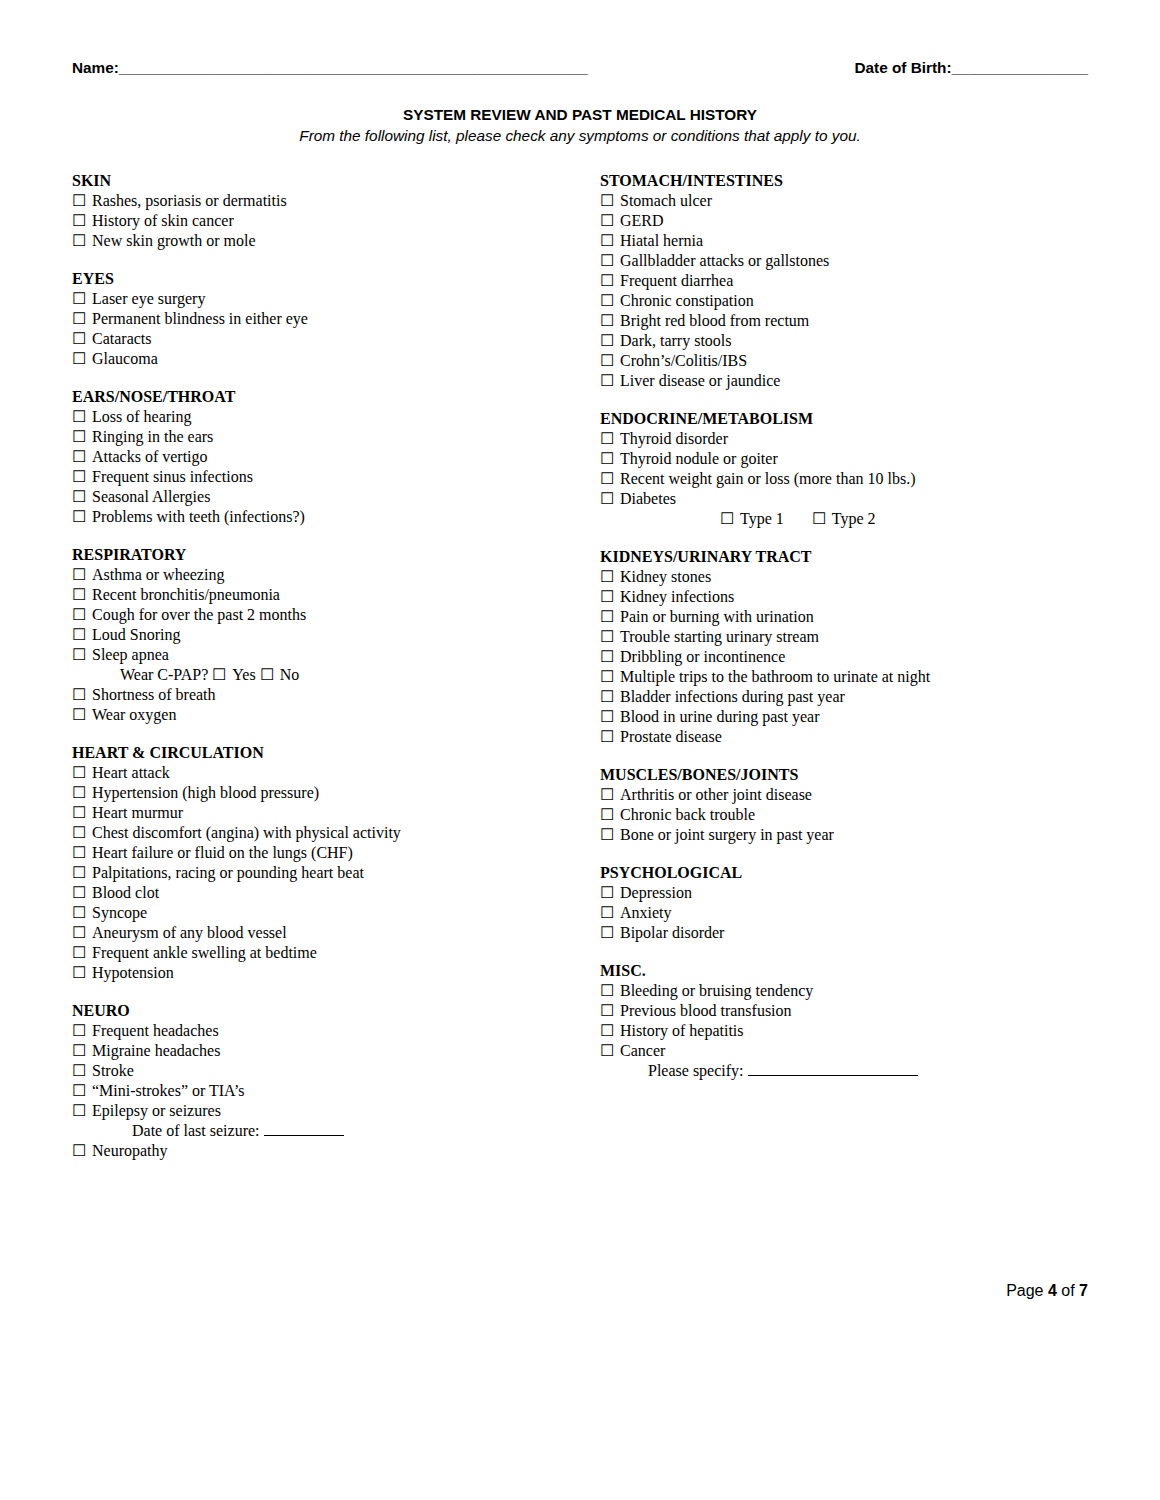Name:_______________________________________________________
Date of Birth:________________
SYSTEM REVIEW AND PAST MEDICAL HISTORY
From the following list, please check any symptoms or conditions that apply to you.
Skin
Rashes, psoriasis or dermatitis
History of skin cancer
New skin growth or mole
Eyes
Laser eye surgery
Permanent blindness in either eye
Cataracts
Glaucoma
Ears/Nose/Throat
Loss of hearing
Ringing in the ears
Attacks of vertigo
Frequent sinus infections
Seasonal Allergies
Problems with teeth (infections?)
Respiratory
Asthma or wheezing
Recent bronchitis/pneumonia
Cough for over the past 2 months
Loud Snoring
Sleep apnea
Wear C-PAP? Yes No
Shortness of breath
Wear oxygen
Heart & Circulation
Heart attack
Hypertension (high blood pressure)
Heart murmur
Chest discomfort (angina) with physical activity
Heart failure or fluid on the lungs (CHF)
Palpitations, racing or pounding heart beat
Blood clot
Syncope
Aneurysm of any blood vessel
Frequent ankle swelling at bedtime
Hypotension
Neuro
Frequent headaches
Migraine headaches
Stroke
“Mini-strokes” or TIA’s
Epilepsy or seizures
Date of last seizure:
Neuropathy
Stomach/Intestines
Stomach ulcer
GERD
Hiatal hernia
Gallbladder attacks or gallstones
Frequent diarrhea
Chronic constipation
Bright red blood from rectum
Dark, tarry stools
Crohn’s/Colitis/IBS
Liver disease or jaundice
Endocrine/Metabolism
Thyroid disorder
Thyroid nodule or goiter
Recent weight gain or loss (more than 10 lbs.)
Diabetes
Type 1 Type 2
Kidneys/Urinary Tract
Kidney stones
Kidney infections
Pain or burning with urination
Trouble starting urinary stream
Dribbling or incontinence
Multiple trips to the bathroom to urinate at night
Bladder infections during past year
Blood in urine during past year
Prostate disease
Muscles/Bones/Joints
Arthritis or other joint disease
Chronic back trouble
Bone or joint surgery in past year
Psychological
Depression
Anxiety
Bipolar disorder
Misc.
Bleeding or bruising tendency
Previous blood transfusion
History of hepatitis
Cancer
Please specify:
Page 4 of 7